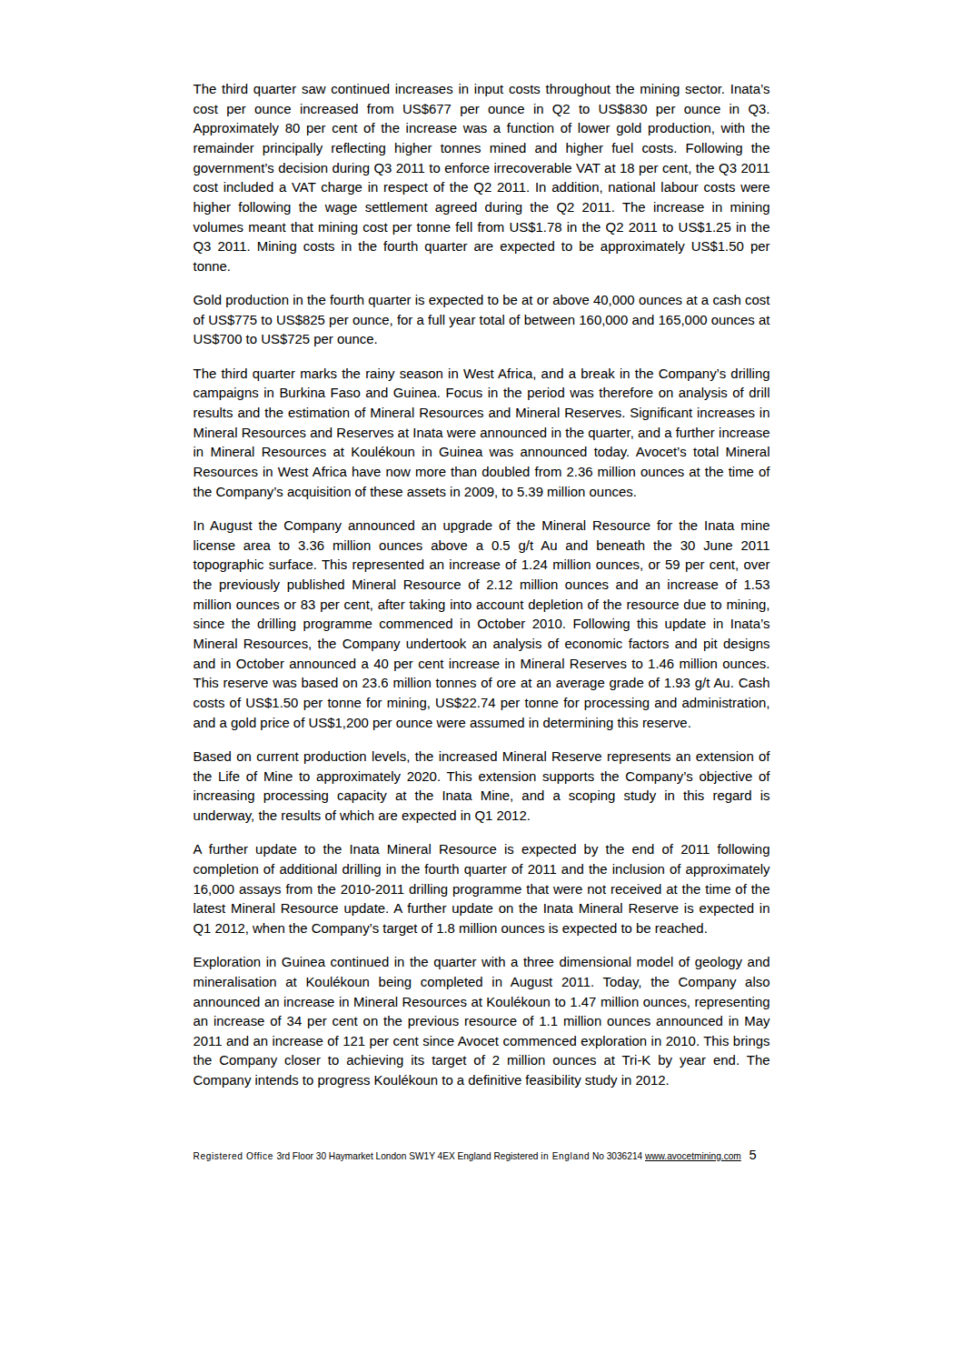The third quarter saw continued increases in input costs throughout the mining sector. Inata’s cost per ounce increased from US$677 per ounce in Q2 to US$830 per ounce in Q3. Approximately 80 per cent of the increase was a function of lower gold production, with the remainder principally reflecting higher tonnes mined and higher fuel costs. Following the government’s decision during Q3 2011 to enforce irrecoverable VAT at 18 per cent, the Q3 2011 cost included a VAT charge in respect of the Q2 2011. In addition, national labour costs were higher following the wage settlement agreed during the Q2 2011. The increase in mining volumes meant that mining cost per tonne fell from US$1.78 in the Q2 2011 to US$1.25 in the Q3 2011. Mining costs in the fourth quarter are expected to be approximately US$1.50 per tonne.
Gold production in the fourth quarter is expected to be at or above 40,000 ounces at a cash cost of US$775 to US$825 per ounce, for a full year total of between 160,000 and 165,000 ounces at US$700 to US$725 per ounce.
The third quarter marks the rainy season in West Africa, and a break in the Company’s drilling campaigns in Burkina Faso and Guinea. Focus in the period was therefore on analysis of drill results and the estimation of Mineral Resources and Mineral Reserves. Significant increases in Mineral Resources and Reserves at Inata were announced in the quarter, and a further increase in Mineral Resources at Koulékoun in Guinea was announced today. Avocet’s total Mineral Resources in West Africa have now more than doubled from 2.36 million ounces at the time of the Company’s acquisition of these assets in 2009, to 5.39 million ounces.
In August the Company announced an upgrade of the Mineral Resource for the Inata mine license area to 3.36 million ounces above a 0.5 g/t Au and beneath the 30 June 2011 topographic surface. This represented an increase of 1.24 million ounces, or 59 per cent, over the previously published Mineral Resource of 2.12 million ounces and an increase of 1.53 million ounces or 83 per cent, after taking into account depletion of the resource due to mining, since the drilling programme commenced in October 2010. Following this update in Inata’s Mineral Resources, the Company undertook an analysis of economic factors and pit designs and in October announced a 40 per cent increase in Mineral Reserves to 1.46 million ounces. This reserve was based on 23.6 million tonnes of ore at an average grade of 1.93 g/t Au. Cash costs of US$1.50 per tonne for mining, US$22.74 per tonne for processing and administration, and a gold price of US$1,200 per ounce were assumed in determining this reserve.
Based on current production levels, the increased Mineral Reserve represents an extension of the Life of Mine to approximately 2020. This extension supports the Company’s objective of increasing processing capacity at the Inata Mine, and a scoping study in this regard is underway, the results of which are expected in Q1 2012.
A further update to the Inata Mineral Resource is expected by the end of 2011 following completion of additional drilling in the fourth quarter of 2011 and the inclusion of approximately 16,000 assays from the 2010-2011 drilling programme that were not received at the time of the latest Mineral Resource update. A further update on the Inata Mineral Reserve is expected in Q1 2012, when the Company’s target of 1.8 million ounces is expected to be reached.
Exploration in Guinea continued in the quarter with a three dimensional model of geology and mineralisation at Koulékoun being completed in August 2011. Today, the Company also announced an increase in Mineral Resources at Koulékoun to 1.47 million ounces, representing an increase of 34 per cent on the previous resource of 1.1 million ounces announced in May 2011 and an increase of 121 per cent since Avocet commenced exploration in 2010. This brings the Company closer to achieving its target of 2 million ounces at Tri-K by year end. The Company intends to progress Koulékoun to a definitive feasibility study in 2012.
Registered Office 3rd Floor 30 Haymarket London SW1Y 4EX England Registered in England No 3036214 www.avocetmining.com 5